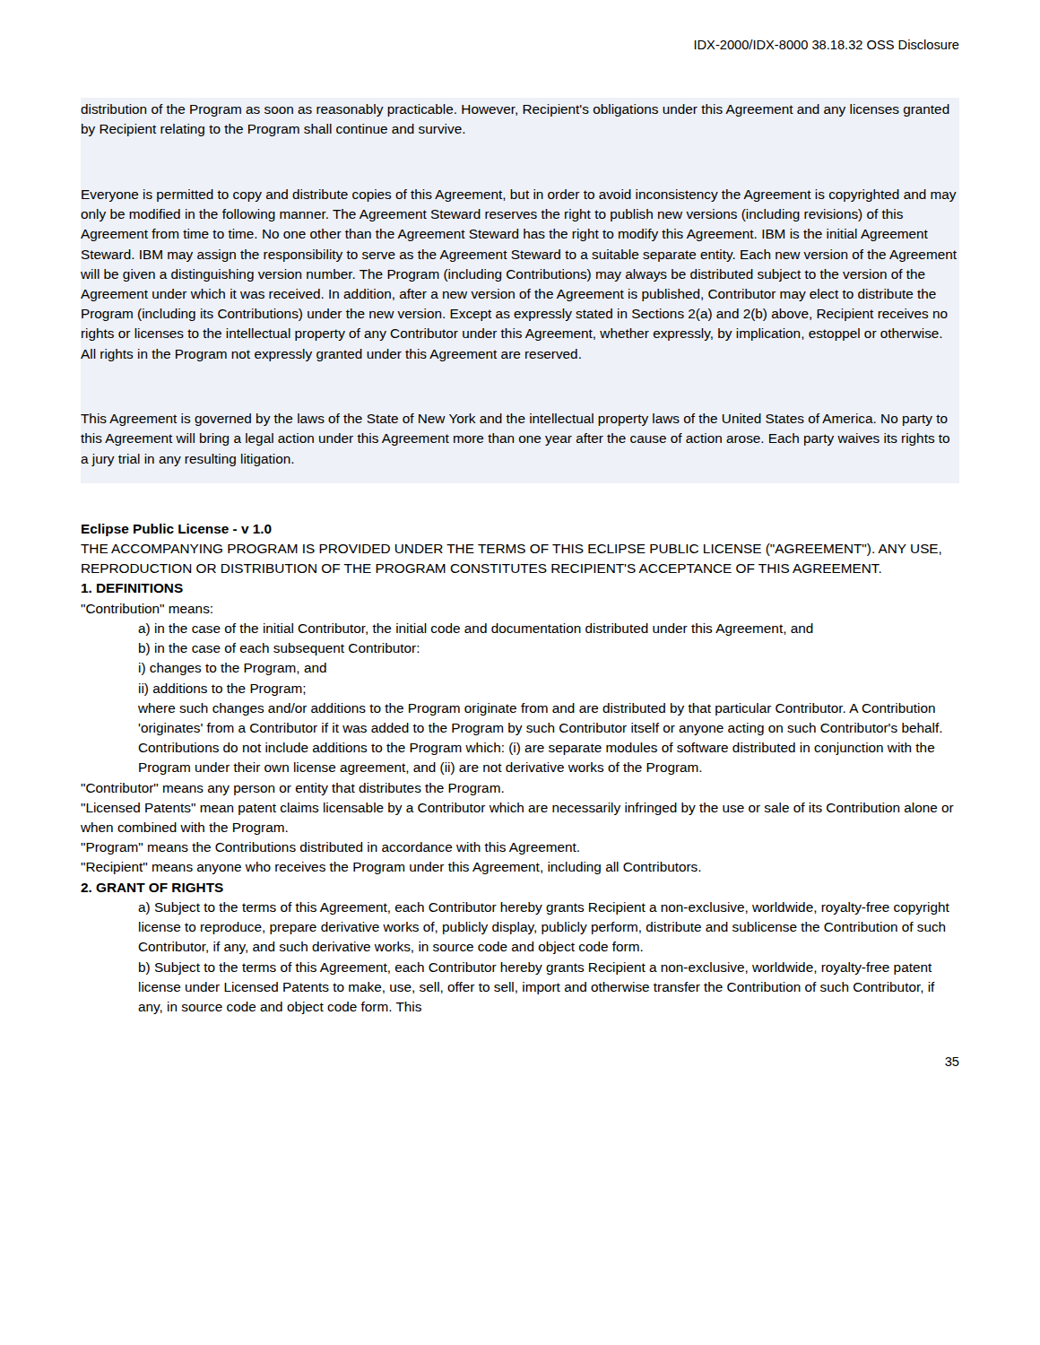IDX-2000/IDX-8000 38.18.32 OSS Disclosure
distribution of the Program as soon as reasonably practicable. However, Recipient's obligations under this Agreement and any licenses granted by Recipient relating to the Program shall continue and survive.
Everyone is permitted to copy and distribute copies of this Agreement, but in order to avoid inconsistency the Agreement is copyrighted and may only be modified in the following manner. The Agreement Steward reserves the right to publish new versions (including revisions) of this Agreement from time to time. No one other than the Agreement Steward has the right to modify this Agreement. IBM is the initial Agreement Steward. IBM may assign the responsibility to serve as the Agreement Steward to a suitable separate entity. Each new version of the Agreement will be given a distinguishing version number. The Program (including Contributions) may always be distributed subject to the version of the Agreement under which it was received. In addition, after a new version of the Agreement is published, Contributor may elect to distribute the Program (including its Contributions) under the new version. Except as expressly stated in Sections 2(a) and 2(b) above, Recipient receives no rights or licenses to the intellectual property of any Contributor under this Agreement, whether expressly, by implication, estoppel or otherwise. All rights in the Program not expressly granted under this Agreement are reserved.
This Agreement is governed by the laws of the State of New York and the intellectual property laws of the United States of America. No party to this Agreement will bring a legal action under this Agreement more than one year after the cause of action arose. Each party waives its rights to a jury trial in any resulting litigation.
Eclipse Public License - v 1.0
THE ACCOMPANYING PROGRAM IS PROVIDED UNDER THE TERMS OF THIS ECLIPSE PUBLIC LICENSE ("AGREEMENT"). ANY USE, REPRODUCTION OR DISTRIBUTION OF THE PROGRAM CONSTITUTES RECIPIENT'S ACCEPTANCE OF THIS AGREEMENT.
1. DEFINITIONS
"Contribution" means:
a) in the case of the initial Contributor, the initial code and documentation distributed under this Agreement, and
b) in the case of each subsequent Contributor:
i) changes to the Program, and
ii) additions to the Program;
where such changes and/or additions to the Program originate from and are distributed by that particular Contributor. A Contribution 'originates' from a Contributor if it was added to the Program by such Contributor itself or anyone acting on such Contributor's behalf. Contributions do not include additions to the Program which: (i) are separate modules of software distributed in conjunction with the Program under their own license agreement, and (ii) are not derivative works of the Program.
"Contributor" means any person or entity that distributes the Program.
"Licensed Patents" mean patent claims licensable by a Contributor which are necessarily infringed by the use or sale of its Contribution alone or when combined with the Program.
"Program" means the Contributions distributed in accordance with this Agreement.
"Recipient" means anyone who receives the Program under this Agreement, including all Contributors.
2. GRANT OF RIGHTS
a) Subject to the terms of this Agreement, each Contributor hereby grants Recipient a non-exclusive, worldwide, royalty-free copyright license to reproduce, prepare derivative works of, publicly display, publicly perform, distribute and sublicense the Contribution of such Contributor, if any, and such derivative works, in source code and object code form.
b) Subject to the terms of this Agreement, each Contributor hereby grants Recipient a non-exclusive, worldwide, royalty-free patent license under Licensed Patents to make, use, sell, offer to sell, import and otherwise transfer the Contribution of such Contributor, if any, in source code and object code form. This
35